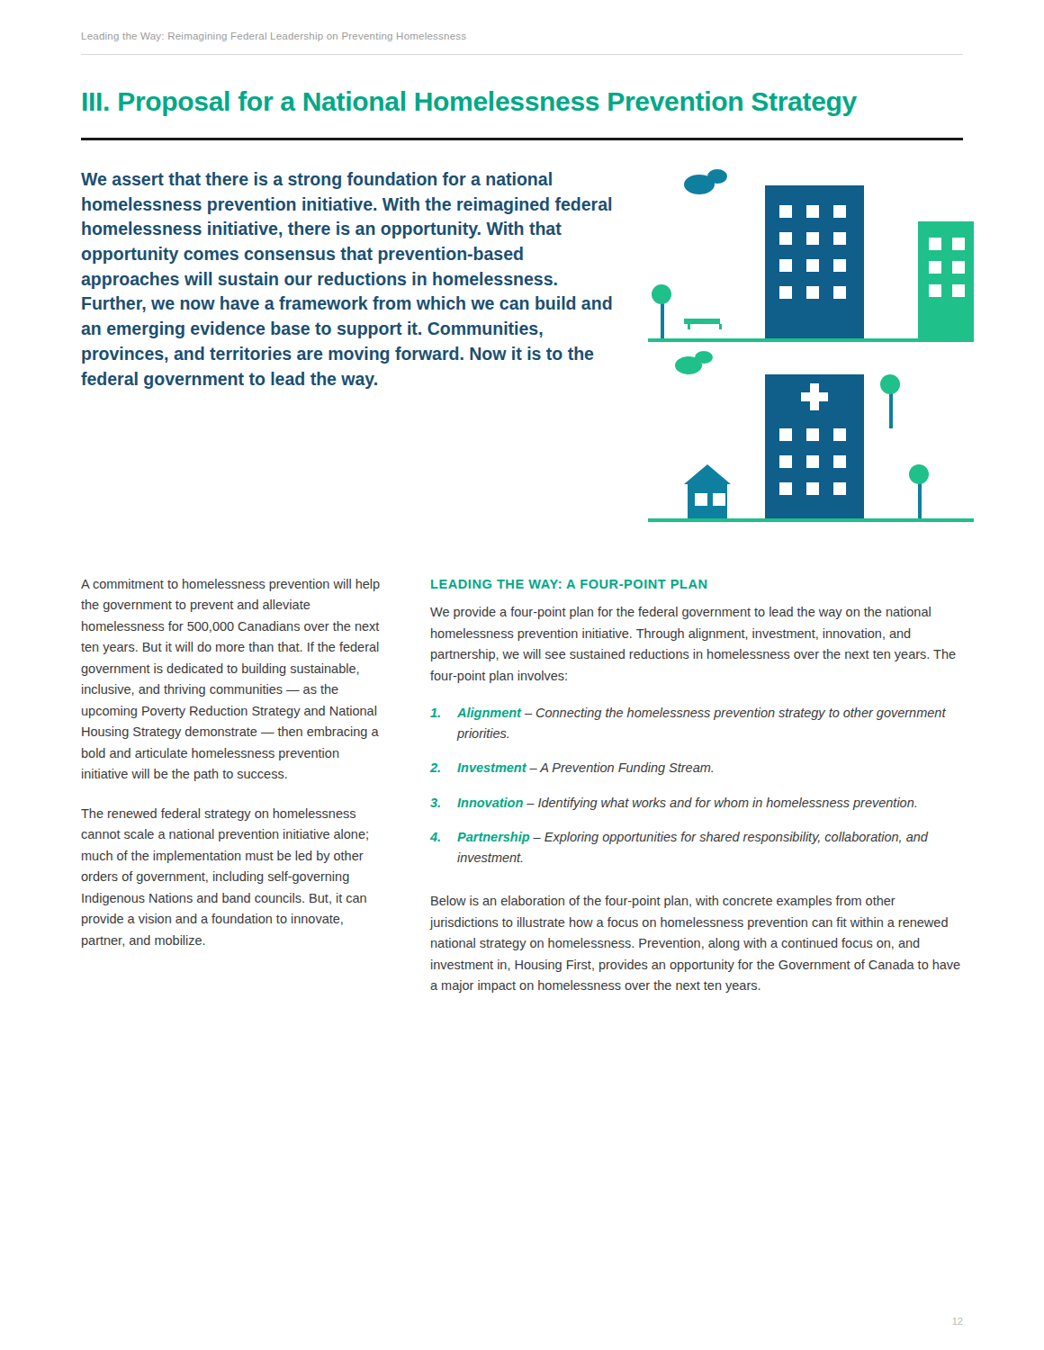Leading the Way: Reimagining Federal Leadership on Preventing Homelessness
III. Proposal for a National Homelessness Prevention Strategy
We assert that there is a strong foundation for a national homelessness prevention initiative. With the reimagined federal homelessness initiative, there is an opportunity. With that opportunity comes consensus that prevention-based approaches will sustain our reductions in homelessness. Further, we now have a framework from which we can build and an emerging evidence base to support it. Communities, provinces, and territories are moving forward. Now it is to the federal government to lead the way.
A commitment to homelessness prevention will help the government to prevent and alleviate homelessness for 500,000 Canadians over the next ten years. But it will do more than that. If the federal government is dedicated to building sustainable, inclusive, and thriving communities — as the upcoming Poverty Reduction Strategy and National Housing Strategy demonstrate — then embracing a bold and articulate homelessness prevention initiative will be the path to success.
The renewed federal strategy on homelessness cannot scale a national prevention initiative alone; much of the implementation must be led by other orders of government, including self-governing Indigenous Nations and band councils. But, it can provide a vision and a foundation to innovate, partner, and mobilize.
Leading the Way: A Four-Point Plan
We provide a four-point plan for the federal government to lead the way on the national homelessness prevention initiative. Through alignment, investment, innovation, and partnership, we will see sustained reductions in homelessness over the next ten years. The four-point plan involves:
Alignment – Connecting the homelessness prevention strategy to other government priorities.
Investment – A Prevention Funding Stream.
Innovation – Identifying what works and for whom in homelessness prevention.
Partnership – Exploring opportunities for shared responsibility, collaboration, and investment.
Below is an elaboration of the four-point plan, with concrete examples from other jurisdictions to illustrate how a focus on homelessness prevention can fit within a renewed national strategy on homelessness. Prevention, along with a continued focus on, and investment in, Housing First, provides an opportunity for the Government of Canada to have a major impact on homelessness over the next ten years.
12